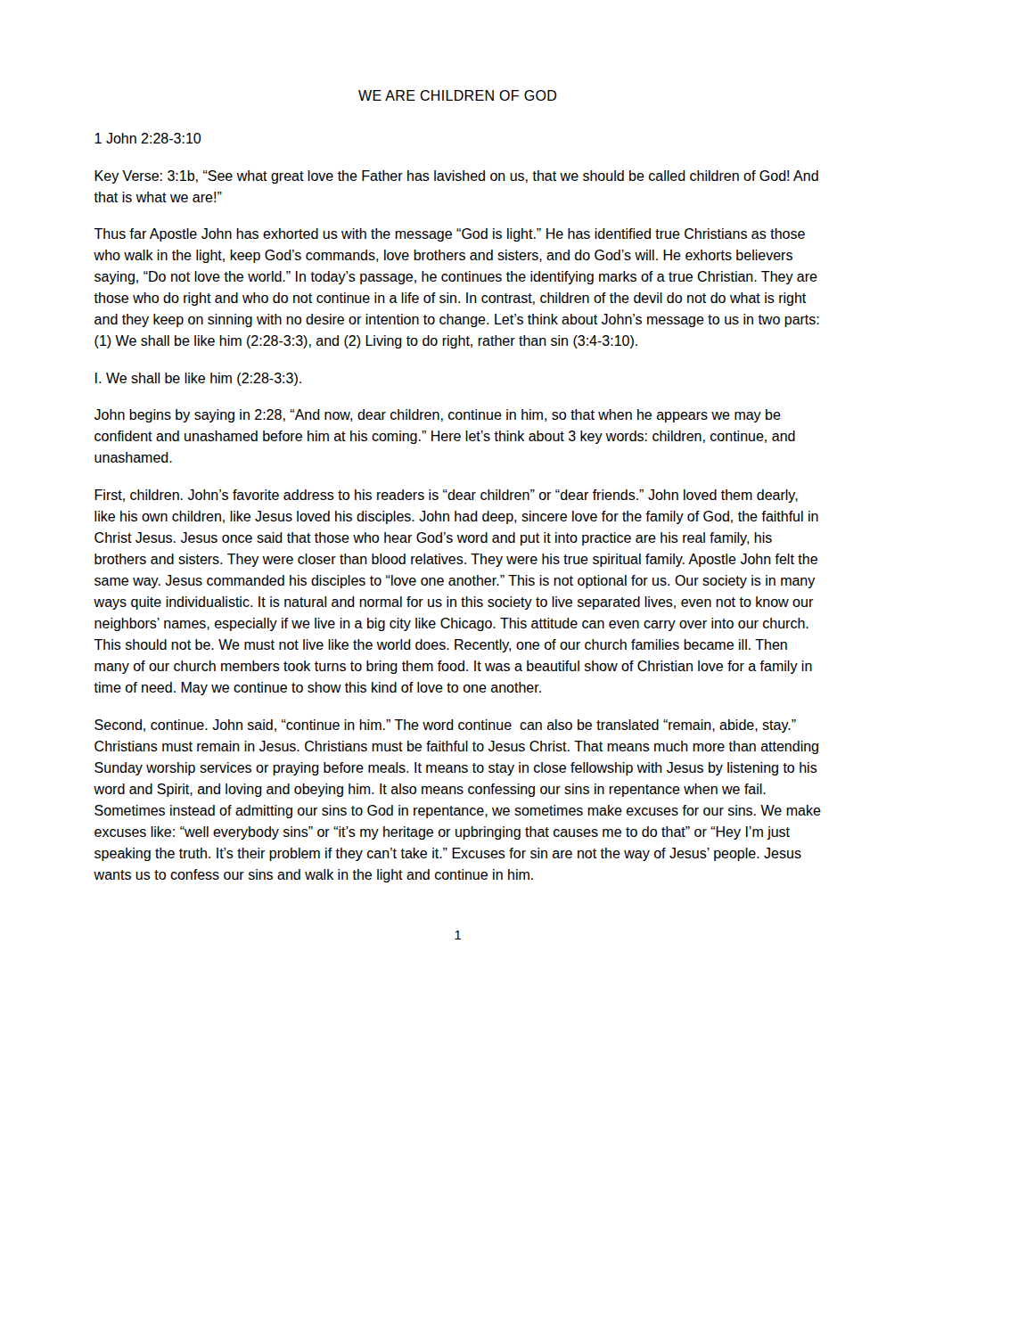WE ARE CHILDREN OF GOD
1 John 2:28-3:10
Key Verse: 3:1b, “See what great love the Father has lavished on us, that we should be called children of God! And that is what we are!”
Thus far Apostle John has exhorted us with the message “God is light.” He has identified true Christians as those who walk in the light, keep God’s commands, love brothers and sisters, and do God’s will. He exhorts believers saying, “Do not love the world.” In today’s passage, he continues the identifying marks of a true Christian. They are those who do right and who do not continue in a life of sin. In contrast, children of the devil do not do what is right and they keep on sinning with no desire or intention to change. Let’s think about John’s message to us in two parts: (1) We shall be like him (2:28-3:3), and (2) Living to do right, rather than sin (3:4-3:10).
I. We shall be like him (2:28-3:3).
John begins by saying in 2:28, “And now, dear children, continue in him, so that when he appears we may be confident and unashamed before him at his coming.” Here let’s think about 3 key words: children, continue, and unashamed.
First, children. John’s favorite address to his readers is “dear children” or “dear friends.” John loved them dearly, like his own children, like Jesus loved his disciples. John had deep, sincere love for the family of God, the faithful in Christ Jesus. Jesus once said that those who hear God’s word and put it into practice are his real family, his brothers and sisters. They were closer than blood relatives. They were his true spiritual family. Apostle John felt the same way. Jesus commanded his disciples to “love one another.” This is not optional for us. Our society is in many ways quite individualistic. It is natural and normal for us in this society to live separated lives, even not to know our neighbors’ names, especially if we live in a big city like Chicago. This attitude can even carry over into our church. This should not be. We must not live like the world does. Recently, one of our church families became ill. Then many of our church members took turns to bring them food. It was a beautiful show of Christian love for a family in time of need. May we continue to show this kind of love to one another.
Second, continue. John said, “continue in him.” The word continue can also be translated “remain, abide, stay.” Christians must remain in Jesus. Christians must be faithful to Jesus Christ. That means much more than attending Sunday worship services or praying before meals. It means to stay in close fellowship with Jesus by listening to his word and Spirit, and loving and obeying him. It also means confessing our sins in repentance when we fail. Sometimes instead of admitting our sins to God in repentance, we sometimes make excuses for our sins. We make excuses like: “well everybody sins” or “it’s my heritage or upbringing that causes me to do that” or “Hey I’m just speaking the truth. It’s their problem if they can’t take it.” Excuses for sin are not the way of Jesus’ people. Jesus wants us to confess our sins and walk in the light and continue in him.
1